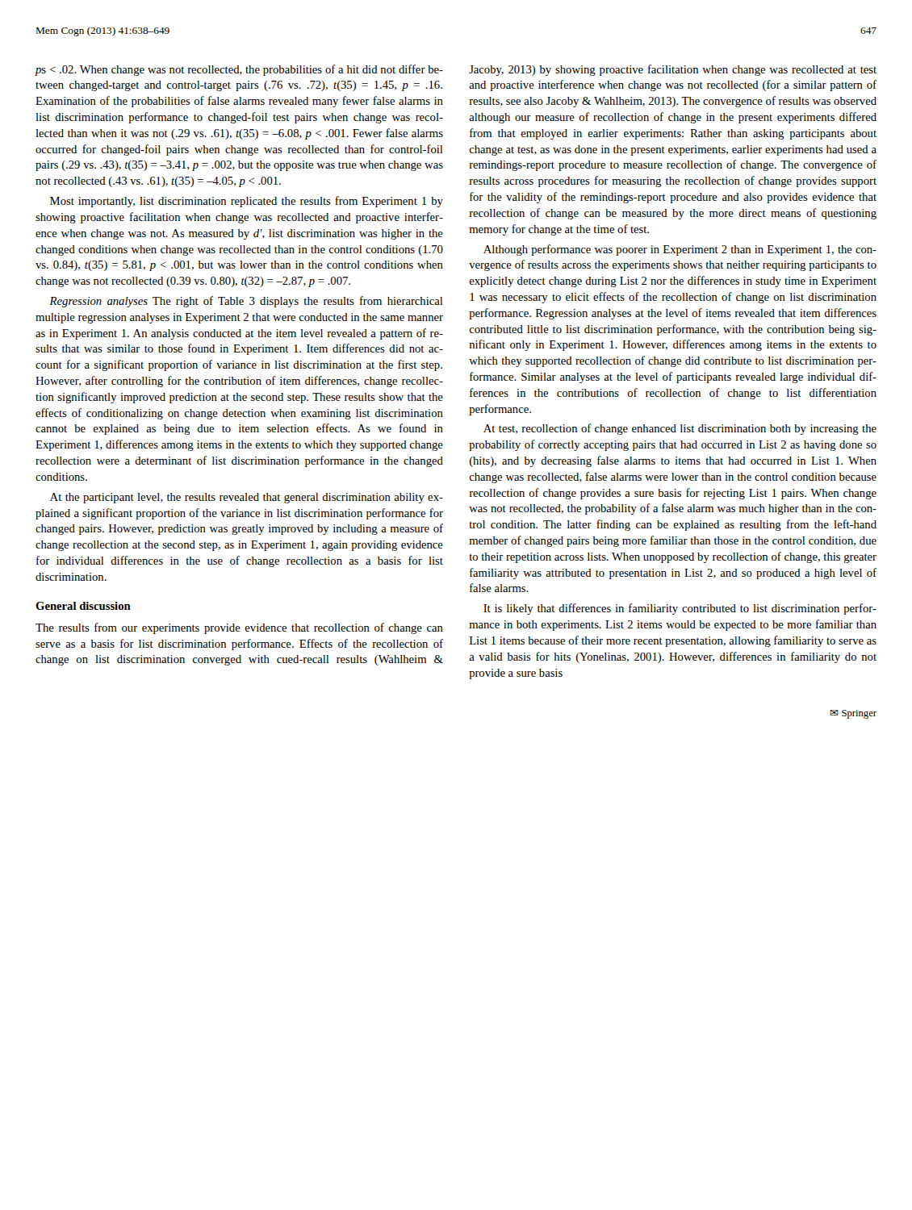Mem Cogn (2013) 41:638–649 647
ps < .02. When change was not recollected, the probabilities of a hit did not differ between changed-target and control-target pairs (.76 vs. .72), t(35) = 1.45, p = .16. Examination of the probabilities of false alarms revealed many fewer false alarms in list discrimination performance to changed-foil test pairs when change was recollected than when it was not (.29 vs. .61), t(35) = –6.08, p < .001. Fewer false alarms occurred for changed-foil pairs when change was recollected than for control-foil pairs (.29 vs. .43), t(35) = –3.41, p = .002, but the opposite was true when change was not recollected (.43 vs. .61), t(35) = –4.05, p < .001.
Most importantly, list discrimination replicated the results from Experiment 1 by showing proactive facilitation when change was recollected and proactive interference when change was not. As measured by d′, list discrimination was higher in the changed conditions when change was recollected than in the control conditions (1.70 vs. 0.84), t(35) = 5.81, p < .001, but was lower than in the control conditions when change was not recollected (0.39 vs. 0.80), t(32) = –2.87, p = .007.
Regression analyses The right of Table 3 displays the results from hierarchical multiple regression analyses in Experiment 2 that were conducted in the same manner as in Experiment 1. An analysis conducted at the item level revealed a pattern of results that was similar to those found in Experiment 1. Item differences did not account for a significant proportion of variance in list discrimination at the first step. However, after controlling for the contribution of item differences, change recollection significantly improved prediction at the second step. These results show that the effects of conditionalizing on change detection when examining list discrimination cannot be explained as being due to item selection effects. As we found in Experiment 1, differences among items in the extents to which they supported change recollection were a determinant of list discrimination performance in the changed conditions.
At the participant level, the results revealed that general discrimination ability explained a significant proportion of the variance in list discrimination performance for changed pairs. However, prediction was greatly improved by including a measure of change recollection at the second step, as in Experiment 1, again providing evidence for individual differences in the use of change recollection as a basis for list discrimination.
General discussion
The results from our experiments provide evidence that recollection of change can serve as a basis for list discrimination performance. Effects of the recollection of change on list discrimination converged with cued-recall results (Wahlheim & Jacoby, 2013) by showing proactive facilitation when change was recollected at test and proactive interference when change was not recollected (for a similar pattern of results, see also Jacoby & Wahlheim, 2013). The convergence of results was observed although our measure of recollection of change in the present experiments differed from that employed in earlier experiments: Rather than asking participants about change at test, as was done in the present experiments, earlier experiments had used a remindings-report procedure to measure recollection of change. The convergence of results across procedures for measuring the recollection of change provides support for the validity of the remindings-report procedure and also provides evidence that recollection of change can be measured by the more direct means of questioning memory for change at the time of test.
Although performance was poorer in Experiment 2 than in Experiment 1, the convergence of results across the experiments shows that neither requiring participants to explicitly detect change during List 2 nor the differences in study time in Experiment 1 was necessary to elicit effects of the recollection of change on list discrimination performance. Regression analyses at the level of items revealed that item differences contributed little to list discrimination performance, with the contribution being significant only in Experiment 1. However, differences among items in the extents to which they supported recollection of change did contribute to list discrimination performance. Similar analyses at the level of participants revealed large individual differences in the contributions of recollection of change to list differentiation performance.
At test, recollection of change enhanced list discrimination both by increasing the probability of correctly accepting pairs that had occurred in List 2 as having done so (hits), and by decreasing false alarms to items that had occurred in List 1. When change was recollected, false alarms were lower than in the control condition because recollection of change provides a sure basis for rejecting List 1 pairs. When change was not recollected, the probability of a false alarm was much higher than in the control condition. The latter finding can be explained as resulting from the left-hand member of changed pairs being more familiar than those in the control condition, due to their repetition across lists. When unopposed by recollection of change, this greater familiarity was attributed to presentation in List 2, and so produced a high level of false alarms.
It is likely that differences in familiarity contributed to list discrimination performance in both experiments. List 2 items would be expected to be more familiar than List 1 items because of their more recent presentation, allowing familiarity to serve as a valid basis for hits (Yonelinas, 2001). However, differences in familiarity do not provide a sure basis
Springer